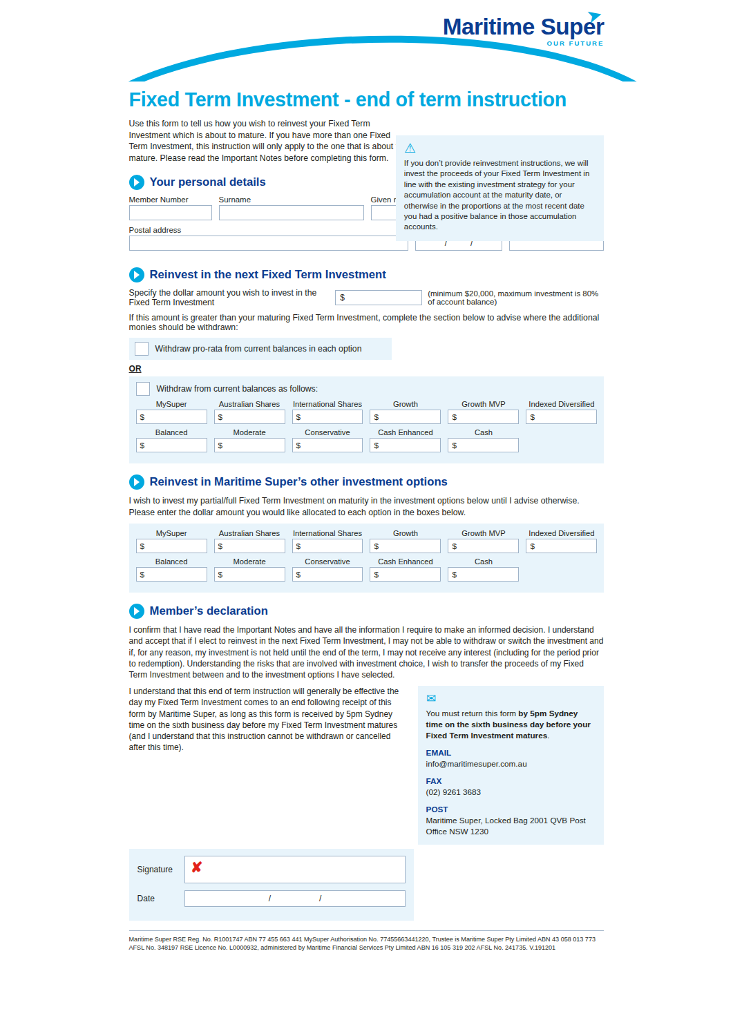➤
Maritime Super
OUR FUTURE
Fixed Term Investment - end of term instruction
Use this form to tell us how you wish to reinvest your Fixed Term Investment which is about to mature. If you have more than one Fixed Term Investment, this instruction will only apply to the one that is about to mature. Please read the Important Notes before completing this form.
⚠
If you don’t provide reinvestment instructions, we will invest the proceeds of your Fixed Term Investment in line with the existing investment strategy for your accumulation account at the maturity date, or otherwise in the proportions at the most recent date you had a positive balance in those accumulation accounts.
Your personal details
Member Number
Surname
Given names
Postal address
Date of birth
//
Daytime contact number
Reinvest in the next Fixed Term Investment
Specify the dollar amount you wish to invest in the Fixed Term Investment
$
(minimum $20,000, maximum investment is 80% of account balance)
If this amount is greater than your maturing Fixed Term Investment, complete the section below to advise where the additional monies should be withdrawn:
Withdraw pro-rata from current balances in each option
OR
Withdraw from current balances as follows:
MySuper
$
Australian Shares
$
International Shares
$
Growth
$
Growth MVP
$
Indexed Diversified
$
Balanced
$
Moderate
$
Conservative
$
Cash Enhanced
$
Cash
$
Reinvest in Maritime Super’s other investment options
I wish to invest my partial/full Fixed Term Investment on maturity in the investment options below until I advise otherwise. Please enter the dollar amount you would like allocated to each option in the boxes below.
MySuper
$
Australian Shares
$
International Shares
$
Growth
$
Growth MVP
$
Indexed Diversified
$
Balanced
$
Moderate
$
Conservative
$
Cash Enhanced
$
Cash
$
Member’s declaration
I confirm that I have read the Important Notes and have all the information I require to make an informed decision. I understand and accept that if I elect to reinvest in the next Fixed Term Investment, I may not be able to withdraw or switch the investment and if, for any reason, my investment is not held until the end of the term, I may not receive any interest (including for the period prior to redemption). Understanding the risks that are involved with investment choice, I wish to transfer the proceeds of my Fixed Term Investment between and to the investment options I have selected.
I understand that this end of term instruction will generally be effective the day my Fixed Term Investment comes to an end following receipt of this form by Maritime Super, as long as this form is received by 5pm Sydney time on the sixth business day before my Fixed Term Investment matures (and I understand that this instruction cannot be withdrawn or cancelled after this time).
✉
You must return this form by 5pm Sydney time on the sixth business day before your Fixed Term Investment matures.
EMAIL
info@maritimesuper.com.au
FAX
(02) 9261 3683
POST
Maritime Super, Locked Bag 2001 QVB Post Office NSW 1230
Signature
✘
Date
//
Maritime Super RSE Reg. No. R1001747 ABN 77 455 663 441 MySuper Authorisation No. 77455663441220, Trustee is Maritime Super Pty Limited ABN 43 058 013 773 AFSL No. 348197 RSE Licence No. L0000932, administered by Maritime Financial Services Pty Limited ABN 16 105 319 202 AFSL No. 241735. V.191201